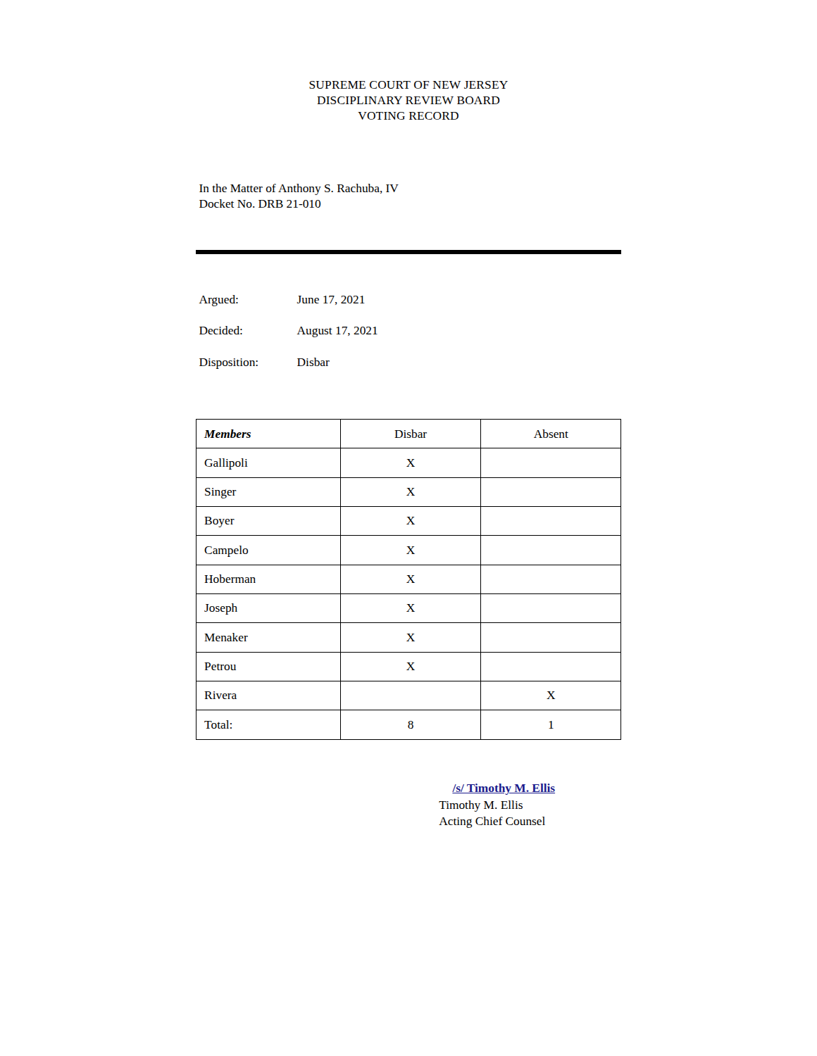SUPREME COURT OF NEW JERSEY
DISCIPLINARY REVIEW BOARD
VOTING RECORD
In the Matter of Anthony S. Rachuba, IV
Docket No. DRB 21-010
| Argued: | June 17, 2021 |
| Decided: | August 17, 2021 |
| Disposition: | Disbar |
| Members | Disbar | Absent |
| --- | --- | --- |
| Gallipoli | X | |
| Singer | X | |
| Boyer | X | |
| Campelo | X | |
| Hoberman | X | |
| Joseph | X | |
| Menaker | X | |
| Petrou | X | |
| Rivera | | X |
| Total: | 8 | 1 |
/s/ Timothy M. Ellis
Timothy M. Ellis
Acting Chief Counsel